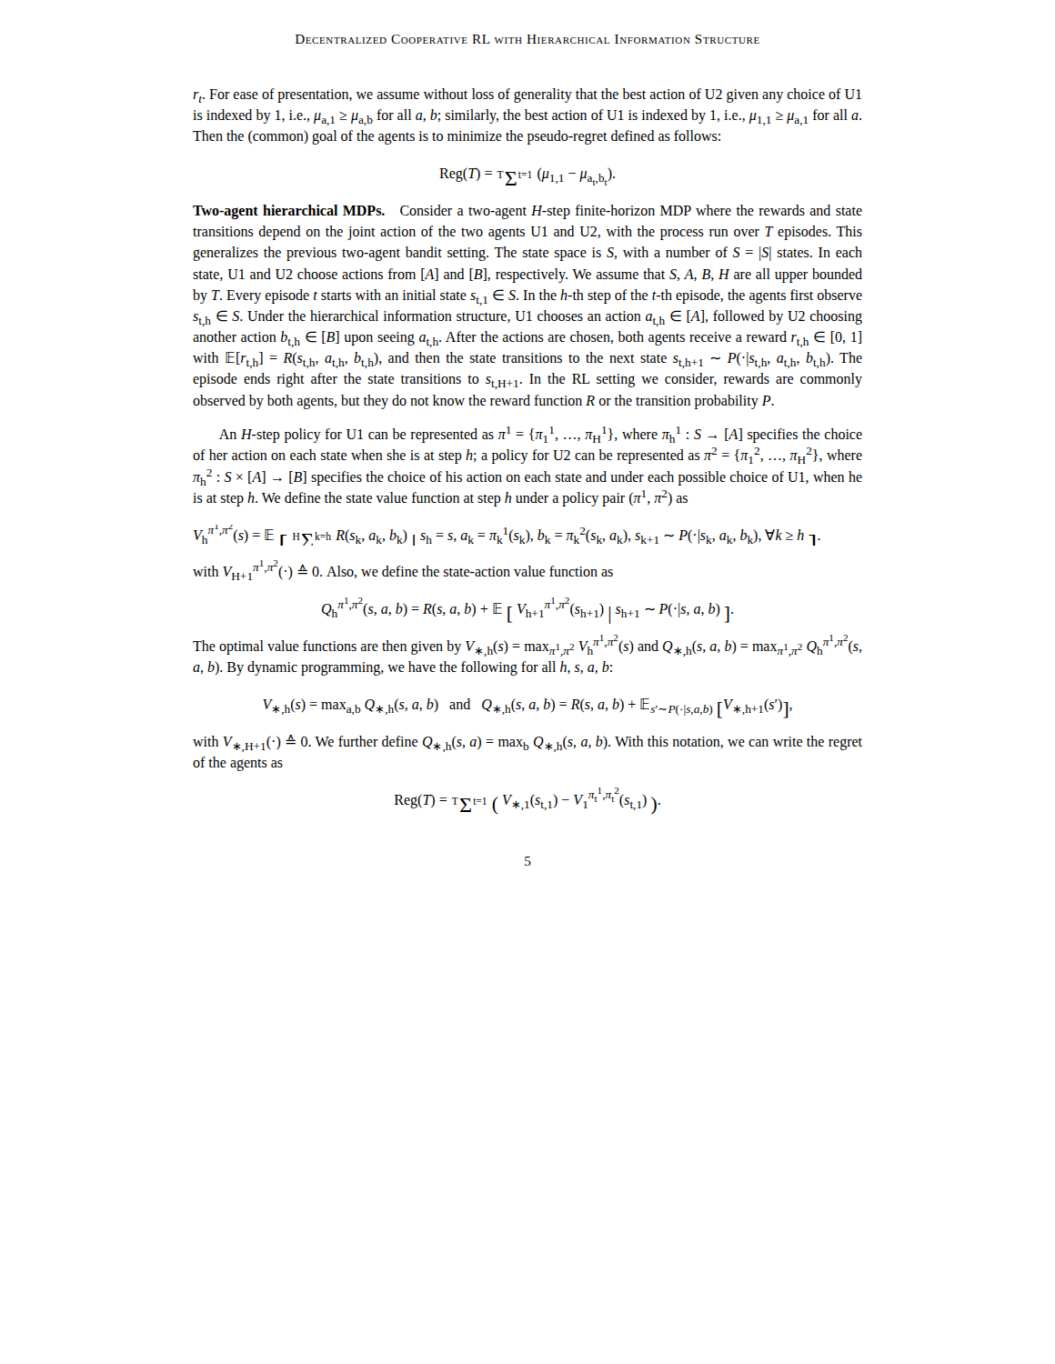Decentralized Cooperative RL with Hierarchical Information Structure
rt. For ease of presentation, we assume without loss of generality that the best action of U2 given any choice of U1 is indexed by 1, i.e., μa,1 ≥ μa,b for all a, b; similarly, the best action of U1 is indexed by 1, i.e., μ1,1 ≥ μa,1 for all a. Then the (common) goal of the agents is to minimize the pseudo-regret defined as follows:
Reg(T) = TΣt=1 (μ1,1 − μat,bt).
Two-agent hierarchical MDPs. Consider a two-agent H-step finite-horizon MDP where the rewards and state transitions depend on the joint action of the two agents U1 and U2, with the process run over T episodes. This generalizes the previous two-agent bandit setting. The state space is S, with a number of S = |S| states. In each state, U1 and U2 choose actions from [A] and [B], respectively. We assume that S, A, B, H are all upper bounded by T. Every episode t starts with an initial state st,1 ∈ S. In the h-th step of the t-th episode, the agents first observe st,h ∈ S. Under the hierarchical information structure, U1 chooses an action at,h ∈ [A], followed by U2 choosing another action bt,h ∈ [B] upon seeing at,h. After the actions are chosen, both agents receive a reward rt,h ∈ [0, 1] with 𝔼[rt,h] = R(st,h, at,h, bt,h), and then the state transitions to the next state st,h+1 ∼ P(·|st,h, at,h, bt,h). The episode ends right after the state transitions to st,H+1. In the RL setting we consider, rewards are commonly observed by both agents, but they do not know the reward function R or the transition probability P.
An H-step policy for U1 can be represented as π1 = {π11, …, πH1}, where πh1 : S → [A] specifies the choice of her action on each state when she is at step h; a policy for U2 can be represented as π2 = {π12, …, πH2}, where πh2 : S × [A] → [B] specifies the choice of his action on each state and under each possible choice of U1, when he is at step h. We define the state value function at step h under a policy pair (π1, π2) as
Vhπ1,π2(s) = 𝔼 [ HΣk=h R(sk, ak, bk) | sh = s, ak = πk1(sk), bk = πk2(sk, ak), sk+1 ∼ P(·|sk, ak, bk), ∀k ≥ h ].
with VH+1π1,π2(·) ≙ 0. Also, we define the state-action value function as
Qhπ1,π2(s, a, b) = R(s, a, b) + 𝔼 [ Vh+1π1,π2(sh+1) | sh+1 ∼ P(·|s, a, b) ].
The optimal value functions are then given by V∗,h(s) = maxπ1,π2 Vhπ1,π2(s) and Q∗,h(s, a, b) = maxπ1,π2 Qhπ1,π2(s, a, b). By dynamic programming, we have the following for all h, s, a, b:
V∗,h(s) = maxa,b Q∗,h(s, a, b) and Q∗,h(s, a, b) = R(s, a, b) + 𝔼s′∼P(·|s,a,b) [V∗,h+1(s′)],
with V∗,H+1(·) ≙ 0. We further define Q∗,h(s, a) = maxb Q∗,h(s, a, b). With this notation, we can write the regret of the agents as
Reg(T) = TΣt=1 ( V∗,1(st,1) − V1πt1,πt2(st,1) ).
5